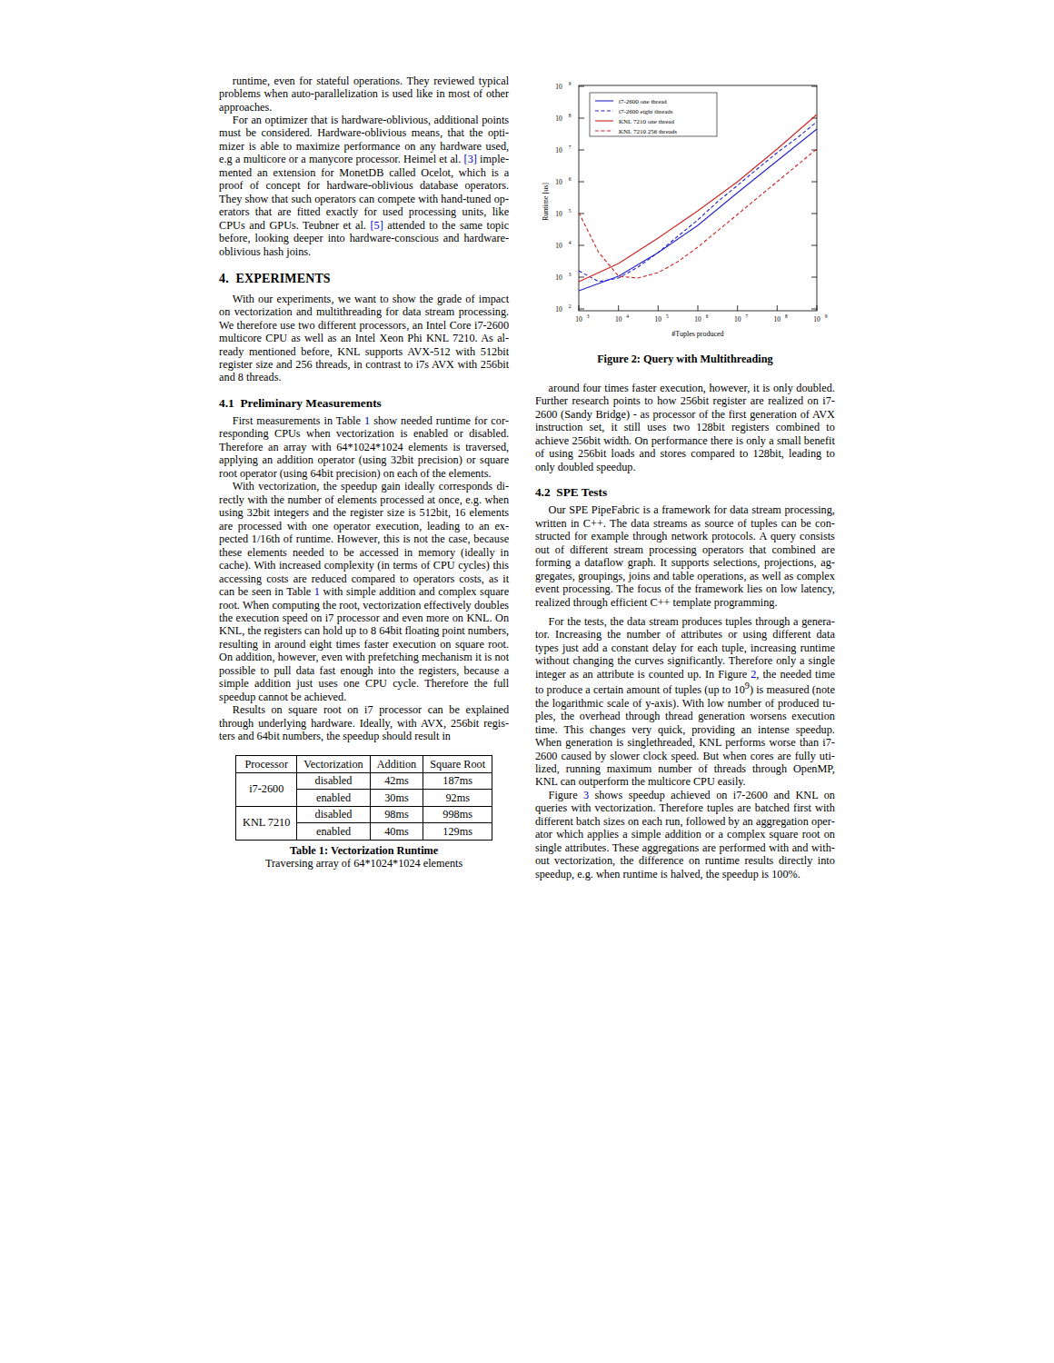runtime, even for stateful operations. They reviewed typical problems when auto-parallelization is used like in most of other approaches.
For an optimizer that is hardware-oblivious, additional points must be considered. Hardware-oblivious means, that the optimizer is able to maximize performance on any hardware used, e.g a multicore or a manycore processor. Heimel et al. [3] implemented an extension for MonetDB called Ocelot, which is a proof of concept for hardware-oblivious database operators. They show that such operators can compete with hand-tuned operators that are fitted exactly for used processing units, like CPUs and GPUs. Teubner et al. [5] attended to the same topic before, looking deeper into hardware-conscious and hardware-oblivious hash joins.
4. EXPERIMENTS
With our experiments, we want to show the grade of impact on vectorization and multithreading for data stream processing. We therefore use two different processors, an Intel Core i7-2600 multicore CPU as well as an Intel Xeon Phi KNL 7210. As already mentioned before, KNL supports AVX-512 with 512bit register size and 256 threads, in contrast to i7s AVX with 256bit and 8 threads.
4.1 Preliminary Measurements
First measurements in Table 1 show needed runtime for corresponding CPUs when vectorization is enabled or disabled. Therefore an array with 64*1024*1024 elements is traversed, applying an addition operator (using 32bit precision) or square root operator (using 64bit precision) on each of the elements.
With vectorization, the speedup gain ideally corresponds directly with the number of elements processed at once, e.g. when using 32bit integers and the register size is 512bit, 16 elements are processed with one operator execution, leading to an expected 1/16th of runtime. However, this is not the case, because these elements needed to be accessed in memory (ideally in cache). With increased complexity (in terms of CPU cycles) this accessing costs are reduced compared to operators costs, as it can be seen in Table 1 with simple addition and complex square root. When computing the root, vectorization effectively doubles the execution speed on i7 processor and even more on KNL. On KNL, the registers can hold up to 8 64bit floating point numbers, resulting in around eight times faster execution on square root. On addition, however, even with prefetching mechanism it is not possible to pull data fast enough into the registers, because a simple addition just uses one CPU cycle. Therefore the full speedup cannot be achieved.
Results on square root on i7 processor can be explained through underlying hardware. Ideally, with AVX, 256bit registers and 64bit numbers, the speedup should result in
| Processor | Vectorization | Addition | Square Root |
| --- | --- | --- | --- |
| i7-2600 | disabled | 42ms | 187ms |
| enabled | 30ms | 92ms |
| KNL 7210 | disabled | 98ms | 998ms |
| enabled | 40ms | 129ms |
Table 1: Vectorization Runtime Traversing array of 64*1024*1024 elements
10 9 10 8 10 7 10 6 10 5 10 4 10 3 10 2 Runtime [us] 10 3 10 4 10 5 10 6 10 7 10 8 10 9 #Tuples produced i7-2600 one thread i7-2600 eight threads KNL 7210 one thread KNL 7210 256 threads
Figure 2: Query with Multithreading
around four times faster execution, however, it is only doubled. Further research points to how 256bit register are realized on i7-2600 (Sandy Bridge) - as processor of the first generation of AVX instruction set, it still uses two 128bit registers combined to achieve 256bit width. On performance there is only a small benefit of using 256bit loads and stores compared to 128bit, leading to only doubled speedup.
4.2 SPE Tests
Our SPE PipeFabric is a framework for data stream processing, written in C++. The data streams as source of tuples can be constructed for example through network protocols. A query consists out of different stream processing operators that combined are forming a dataflow graph. It supports selections, projections, aggregates, groupings, joins and table operations, as well as complex event processing. The focus of the framework lies on low latency, realized through efficient C++ template programming.
For the tests, the data stream produces tuples through a generator. Increasing the number of attributes or using different data types just add a constant delay for each tuple, increasing runtime without changing the curves significantly. Therefore only a single integer as an attribute is counted up. In Figure 2, the needed time to produce a certain amount of tuples (up to 109) is measured (note the logarithmic scale of y-axis). With low number of produced tuples, the overhead through thread generation worsens execution time. This changes very quick, providing an intense speedup. When generation is singlethreaded, KNL performs worse than i7-2600 caused by slower clock speed. But when cores are fully utilized, running maximum number of threads through OpenMP, KNL can outperform the multicore CPU easily.
Figure 3 shows speedup achieved on i7-2600 and KNL on queries with vectorization. Therefore tuples are batched first with different batch sizes on each run, followed by an aggregation operator which applies a simple addition or a complex square root on single attributes. These aggregations are performed with and without vectorization, the difference on runtime results directly into speedup, e.g. when runtime is halved, the speedup is 100%.